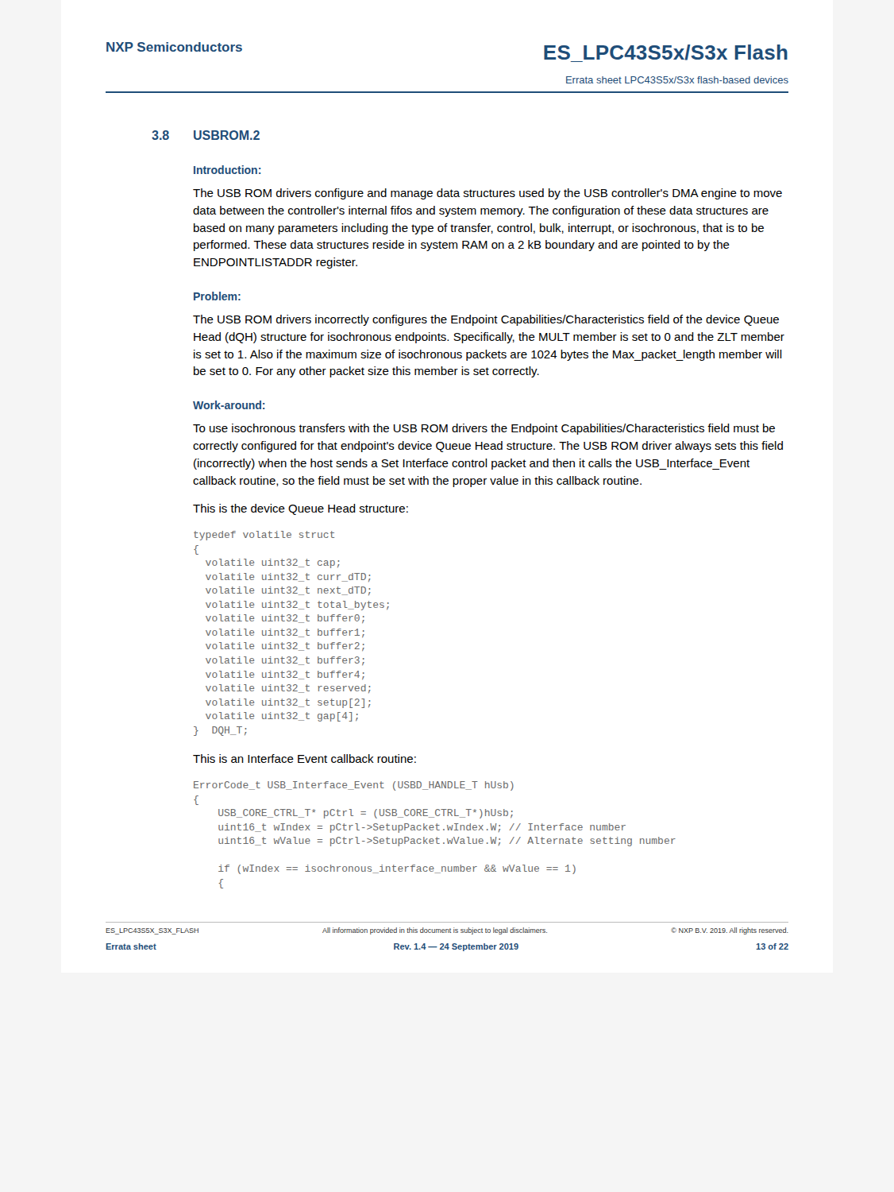NXP Semiconductors
ES_LPC43S5x/S3x Flash
Errata sheet LPC43S5x/S3x flash-based devices
3.8 USBROM.2
Introduction:
The USB ROM drivers configure and manage data structures used by the USB controller's DMA engine to move data between the controller's internal fifos and system memory. The configuration of these data structures are based on many parameters including the type of transfer, control, bulk, interrupt, or isochronous, that is to be performed. These data structures reside in system RAM on a 2 kB boundary and are pointed to by the ENDPOINTLISTADDR register.
Problem:
The USB ROM drivers incorrectly configures the Endpoint Capabilities/Characteristics field of the device Queue Head (dQH) structure for isochronous endpoints. Specifically, the MULT member is set to 0 and the ZLT member is set to 1. Also if the maximum size of isochronous packets are 1024 bytes the Max_packet_length member will be set to 0. For any other packet size this member is set correctly.
Work-around:
To use isochronous transfers with the USB ROM drivers the Endpoint Capabilities/Characteristics field must be correctly configured for that endpoint's device Queue Head structure. The USB ROM driver always sets this field (incorrectly) when the host sends a Set Interface control packet and then it calls the USB_Interface_Event callback routine, so the field must be set with the proper value in this callback routine.
This is the device Queue Head structure:
typedef volatile struct
{
  volatile uint32_t cap;
  volatile uint32_t curr_dTD;
  volatile uint32_t next_dTD;
  volatile uint32_t total_bytes;
  volatile uint32_t buffer0;
  volatile uint32_t buffer1;
  volatile uint32_t buffer2;
  volatile uint32_t buffer3;
  volatile uint32_t buffer4;
  volatile uint32_t reserved;
  volatile uint32_t setup[2];
  volatile uint32_t gap[4];
}  DQH_T;
This is an Interface Event callback routine:
ErrorCode_t USB_Interface_Event (USBD_HANDLE_T hUsb)
{
    USB_CORE_CTRL_T* pCtrl = (USB_CORE_CTRL_T*)hUsb;
    uint16_t wIndex = pCtrl->SetupPacket.wIndex.W; // Interface number
    uint16_t wValue = pCtrl->SetupPacket.wValue.W; // Alternate setting number

    if (wIndex == isochronous_interface_number && wValue == 1)
    {
ES_LPC43S5X_S3X_FLASH
All information provided in this document is subject to legal disclaimers.
© NXP B.V. 2019. All rights reserved.
Errata sheet
Rev. 1.4 — 24 September 2019
13 of 22